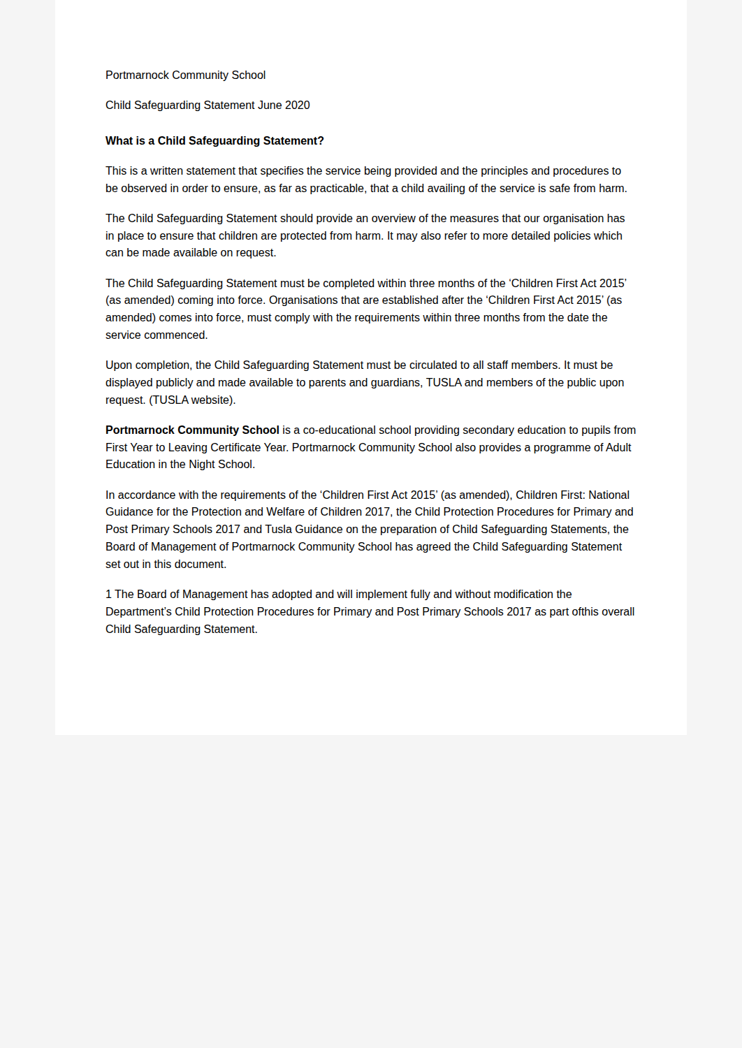Portmarnock Community School
Child Safeguarding Statement June 2020
What is a Child Safeguarding Statement?
This is a written statement that specifies the service being provided and the principles and procedures to be observed in order to ensure, as far as practicable, that a child availing of the service is safe from harm.
The Child Safeguarding Statement should provide an overview of the measures that our organisation has in place to ensure that children are protected from harm. It may also refer to more detailed policies which can be made available on request.
The Child Safeguarding Statement must be completed within three months of the ‘Children First Act 2015’ (as amended) coming into force. Organisations that are established after the ‘Children First Act 2015’ (as amended) comes into force, must comply with the requirements within three months from the date the service commenced.
Upon completion, the Child Safeguarding Statement must be circulated to all staff members. It must be displayed publicly and made available to parents and guardians, TUSLA and members of the public upon request. (TUSLA website).
Portmarnock Community School is a co-educational school providing secondary education to pupils from First Year to Leaving Certificate Year. Portmarnock Community School also provides a programme of Adult Education in the Night School.
In accordance with the requirements of the ‘Children First Act 2015’ (as amended), Children First: National Guidance for the Protection and Welfare of Children 2017, the Child Protection Procedures for Primary and Post Primary Schools 2017 and Tusla Guidance on the preparation of Child Safeguarding Statements, the Board of Management of Portmarnock Community School has agreed the Child Safeguarding Statement set out in this document.
1 The Board of Management has adopted and will implement fully and without modification the Department’s Child Protection Procedures for Primary and Post Primary Schools 2017 as part ofthis overall Child Safeguarding Statement.